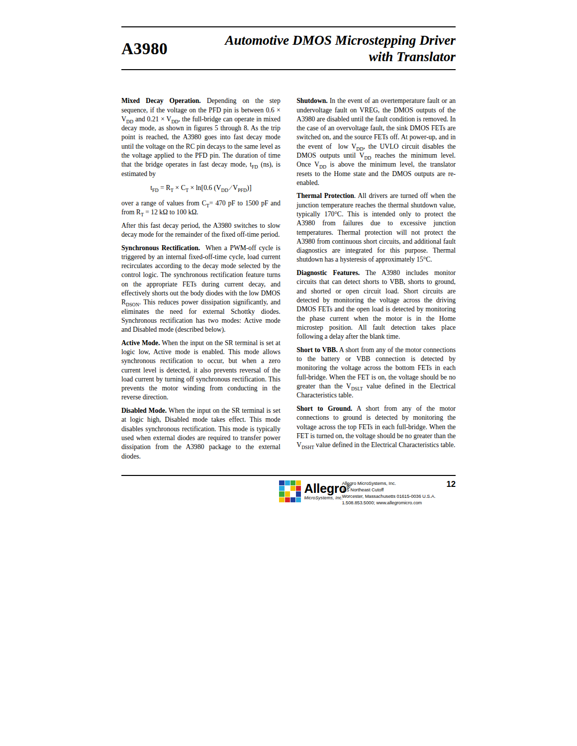A3980
Automotive DMOS Microstepping Driver
with Translator
Mixed Decay Operation. Depending on the step sequence, if the voltage on the PFD pin is between 0.6 × VDD and 0.21 × VDD, the full-bridge can operate in mixed decay mode, as shown in figures 5 through 8. As the trip point is reached, the A3980 goes into fast decay mode until the voltage on the RC pin decays to the same level as the voltage applied to the PFD pin. The duration of time that the bridge operates in fast decay mode, tFD (ns), is estimated by
tFD = RT × CT × ln[0.6 (VDD ∕ VPFD)]
over a range of values from CT= 470 pF to 1500 pF and from RT = 12 kΩ to 100 kΩ.
After this fast decay period, the A3980 switches to slow decay mode for the remainder of the fixed off-time period.
Synchronous Rectification. When a PWM-off cycle is triggered by an internal fixed-off-time cycle, load current recirculates according to the decay mode selected by the control logic. The synchronous rectification feature turns on the appropriate FETs during current decay, and effectively shorts out the body diodes with the low DMOS RDSON. This reduces power dissipation significantly, and eliminates the need for external Schottky diodes. Synchronous rectification has two modes: Active mode and Disabled mode (described below).
Active Mode. When the input on the SR terminal is set at logic low, Active mode is enabled. This mode allows synchronous rectification to occur, but when a zero current level is detected, it also prevents reversal of the load current by turning off synchronous rectification. This prevents the motor winding from conducting in the reverse direction.
Disabled Mode. When the input on the SR terminal is set at logic high, Disabled mode takes effect. This mode disables synchronous rectification. This mode is typically used when external diodes are required to transfer power dissipation from the A3980 package to the external diodes.
Shutdown. In the event of an overtemperature fault or an undervoltage fault on VREG, the DMOS outputs of the A3980 are disabled until the fault condition is removed. In the case of an overvoltage fault, the sink DMOS FETs are switched on, and the source FETs off. At power-up, and in the event of low VDD, the UVLO circuit disables the DMOS outputs until VDD reaches the minimum level. Once VDD is above the minimum level, the translator resets to the Home state and the DMOS outputs are re-enabled.
Thermal Protection. All drivers are turned off when the junction temperature reaches the thermal shutdown value, typically 170°C. This is intended only to protect the A3980 from failures due to excessive junction temperatures. Thermal protection will not protect the A3980 from continuous short circuits, and additional fault diagnostics are integrated for this purpose. Thermal shutdown has a hysteresis of approximately 15°C.
Diagnostic Features. The A3980 includes monitor circuits that can detect shorts to VBB, shorts to ground, and shorted or open circuit load. Short circuits are detected by monitoring the voltage across the driving DMOS FETs and the open load is detected by monitoring the phase current when the motor is in the Home microstep position. All fault detection takes place following a delay after the blank time.
Short to VBB. A short from any of the motor connections to the battery or VBB connection is detected by monitoring the voltage across the bottom FETs in each full-bridge. When the FET is on, the voltage should be no greater than the VDSLT value defined in the Electrical Characteristics table.
Short to Ground. A short from any of the motor connections to ground is detected by monitoring the voltage across the top FETs in each full-bridge. When the FET is turned on, the voltage should be no greater than the VDSHT value defined in the Electrical Characteristics table.
Allegro® MicroSystems, Inc.
Allegro MicroSystems, Inc.
115 Northeast Cutoff
Worcester, Massachusetts 01615-0036 U.S.A.
1.508.853.5000; www.allegromicro.com
12